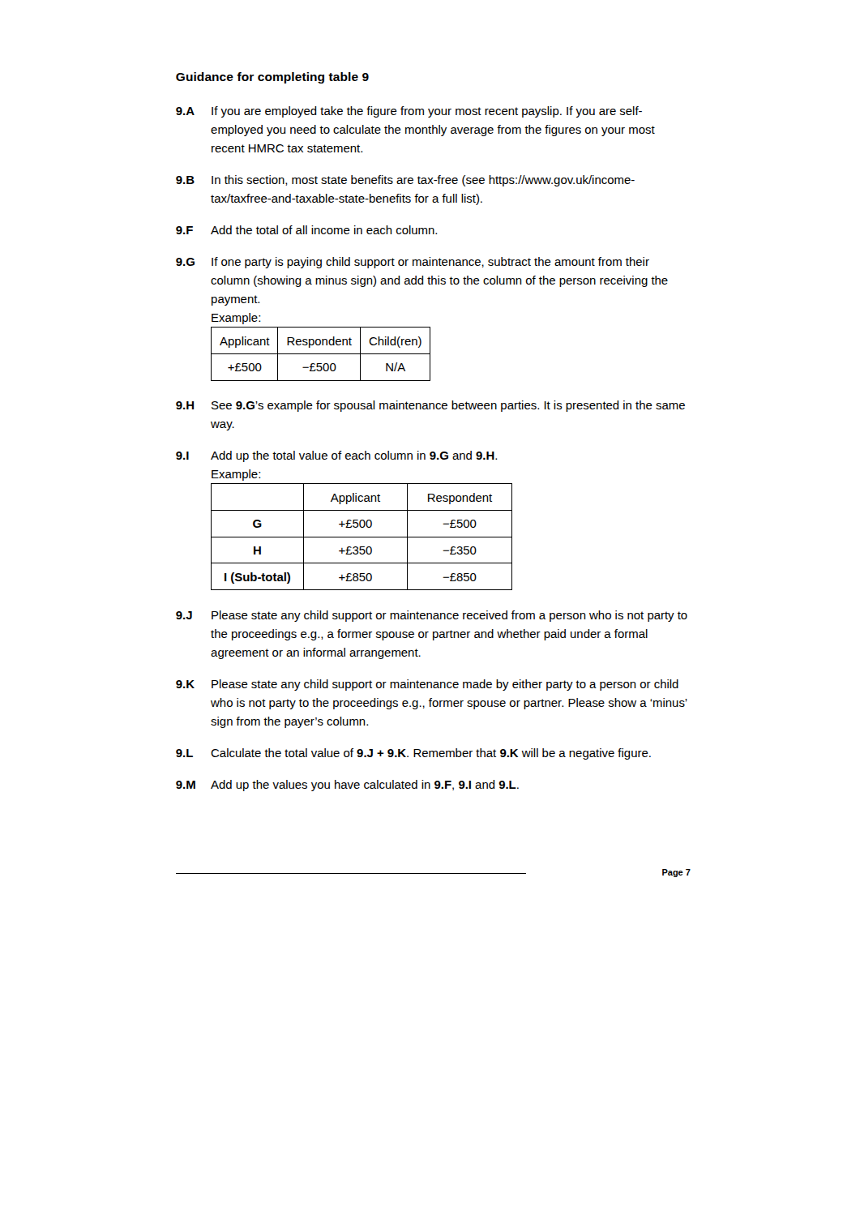Guidance for completing table 9
9.A
If you are employed take the figure from your most recent payslip. If you are self-employed you need to calculate the monthly average from the figures on your most recent HMRC tax statement.
9.B
In this section, most state benefits are tax-free (see https://www.gov.uk/income-tax/taxfree-and-taxable-state-benefits for a full list).
9.F
Add the total of all income in each column.
9.G
If one party is paying child support or maintenance, subtract the amount from their column (showing a minus sign) and add this to the column of the person receiving the payment.
Example:
| Applicant | Respondent | Child(ren) |
| +£500 | −£500 | N/A |
9.H
See 9.G’s example for spousal maintenance between parties. It is presented in the same way.
9.I
Add up the total value of each column in 9.G and 9.H.
Example:
| | Applicant | Respondent |
| --- | --- | --- |
| G | +£500 | −£500 |
| H | +£350 | −£350 |
| I (Sub-total) | +£850 | −£850 |
9.J
Please state any child support or maintenance received from a person who is not party to the proceedings e.g., a former spouse or partner and whether paid under a formal agreement or an informal arrangement.
9.K
Please state any child support or maintenance made by either party to a person or child who is not party to the proceedings e.g., former spouse or partner. Please show a ‘minus’ sign from the payer’s column.
9.L
Calculate the total value of 9.J + 9.K. Remember that 9.K will be a negative figure.
9.M
Add up the values you have calculated in 9.F, 9.I and 9.L.
Page 7